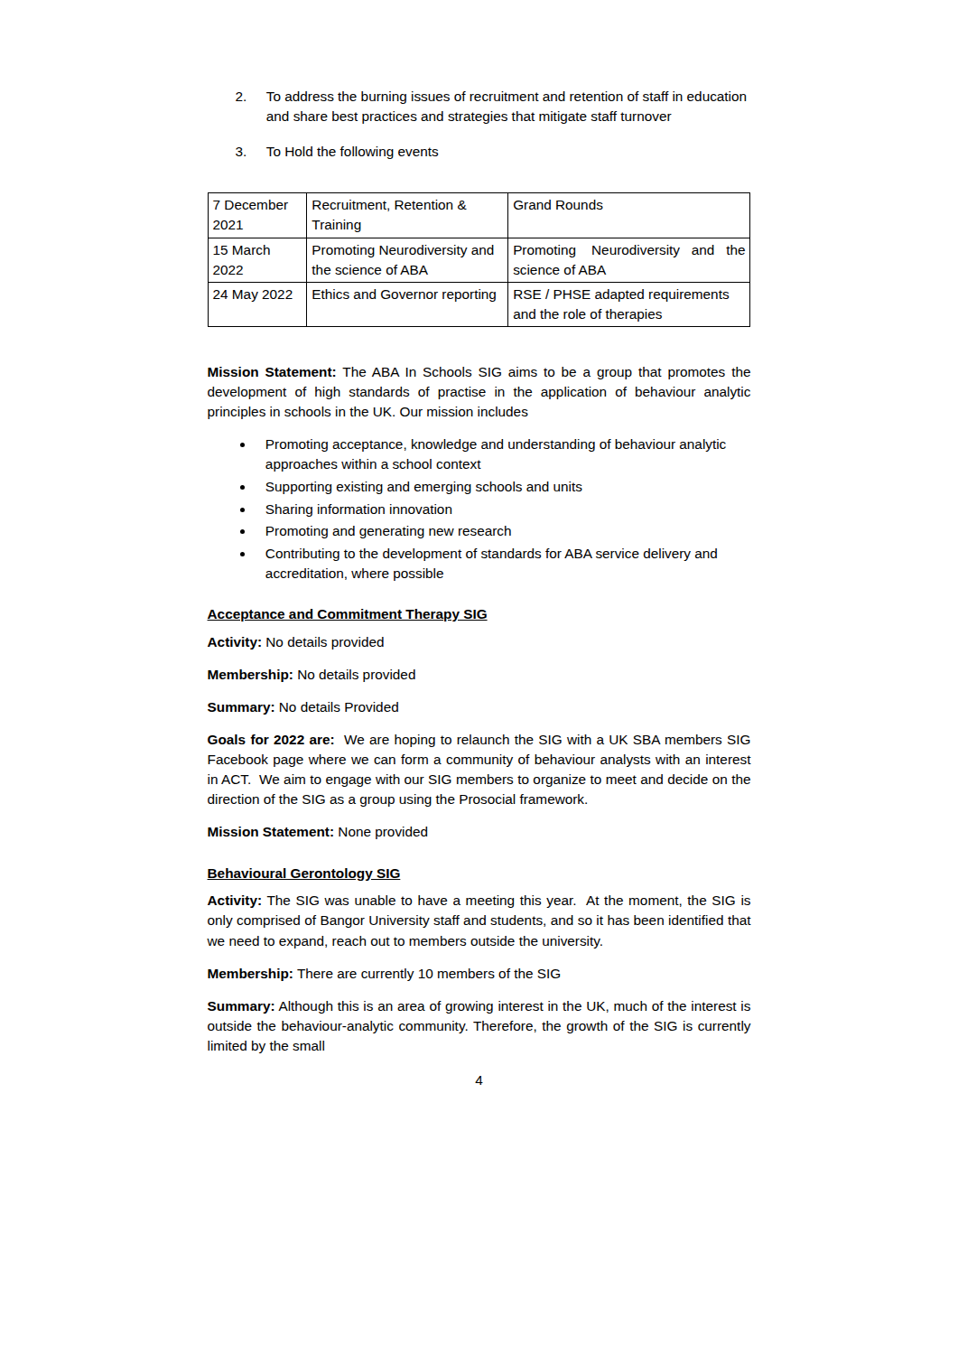To address the burning issues of recruitment and retention of staff in education and share best practices and strategies that mitigate staff turnover
To Hold the following events
| 7 December 2021 | Recruitment, Retention & Training | Grand Rounds |
| 15 March 2022 | Promoting Neurodiversity and the science of ABA | Promoting Neurodiversity and the science of ABA |
| 24 May 2022 | Ethics and Governor reporting | RSE / PHSE adapted requirements and the role of therapies |
Mission Statement: The ABA In Schools SIG aims to be a group that promotes the development of high standards of practise in the application of behaviour analytic principles in schools in the UK. Our mission includes
Promoting acceptance, knowledge and understanding of behaviour analytic approaches within a school context
Supporting existing and emerging schools and units
Sharing information innovation
Promoting and generating new research
Contributing to the development of standards for ABA service delivery and accreditation, where possible
Acceptance and Commitment Therapy SIG
Activity: No details provided
Membership: No details provided
Summary: No details Provided
Goals for 2022 are: We are hoping to relaunch the SIG with a UK SBA members SIG Facebook page where we can form a community of behaviour analysts with an interest in ACT. We aim to engage with our SIG members to organize to meet and decide on the direction of the SIG as a group using the Prosocial framework.
Mission Statement: None provided
Behavioural Gerontology SIG
Activity: The SIG was unable to have a meeting this year. At the moment, the SIG is only comprised of Bangor University staff and students, and so it has been identified that we need to expand, reach out to members outside the university.
Membership: There are currently 10 members of the SIG
Summary: Although this is an area of growing interest in the UK, much of the interest is outside the behaviour-analytic community. Therefore, the growth of the SIG is currently limited by the small
4